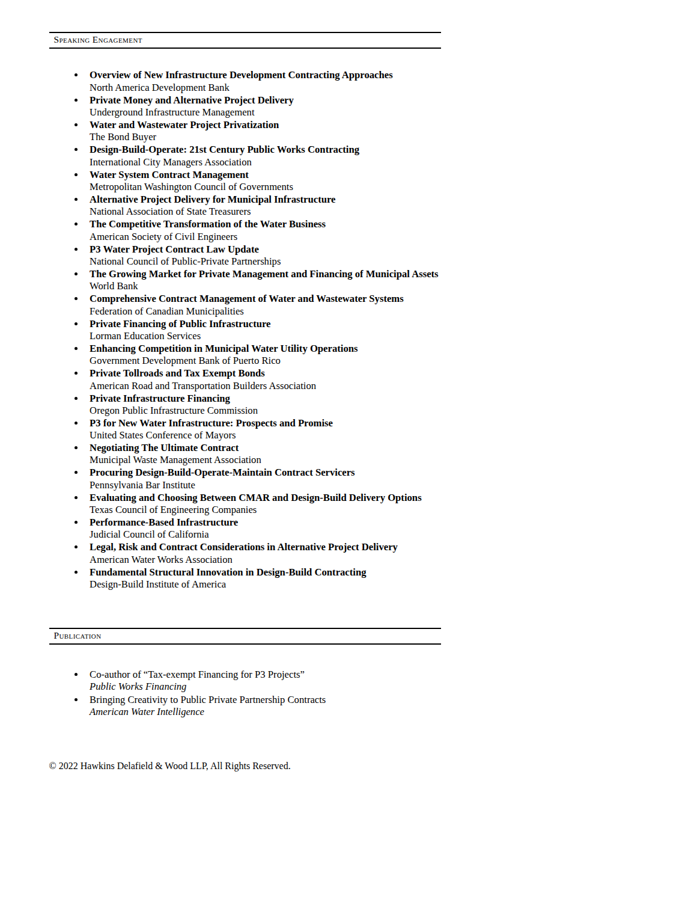Speaking Engagement
Overview of New Infrastructure Development Contracting Approaches North America Development Bank
Private Money and Alternative Project Delivery Underground Infrastructure Management
Water and Wastewater Project Privatization The Bond Buyer
Design-Build-Operate: 21st Century Public Works Contracting International City Managers Association
Water System Contract Management Metropolitan Washington Council of Governments
Alternative Project Delivery for Municipal Infrastructure National Association of State Treasurers
The Competitive Transformation of the Water Business American Society of Civil Engineers
P3 Water Project Contract Law Update National Council of Public-Private Partnerships
The Growing Market for Private Management and Financing of Municipal Assets World Bank
Comprehensive Contract Management of Water and Wastewater Systems Federation of Canadian Municipalities
Private Financing of Public Infrastructure Lorman Education Services
Enhancing Competition in Municipal Water Utility Operations Government Development Bank of Puerto Rico
Private Tollroads and Tax Exempt Bonds American Road and Transportation Builders Association
Private Infrastructure Financing Oregon Public Infrastructure Commission
P3 for New Water Infrastructure: Prospects and Promise United States Conference of Mayors
Negotiating The Ultimate Contract Municipal Waste Management Association
Procuring Design-Build-Operate-Maintain Contract Servicers Pennsylvania Bar Institute
Evaluating and Choosing Between CMAR and Design-Build Delivery Options Texas Council of Engineering Companies
Performance-Based Infrastructure Judicial Council of California
Legal, Risk and Contract Considerations in Alternative Project Delivery American Water Works Association
Fundamental Structural Innovation in Design-Build Contracting Design-Build Institute of America
Publication
Co-author of “Tax-exempt Financing for P3 Projects”Public Works Financing
Bringing Creativity to Public Private Partnership Contracts American Water Intelligence
© 2022 Hawkins Delafield & Wood LLP, All Rights Reserved.